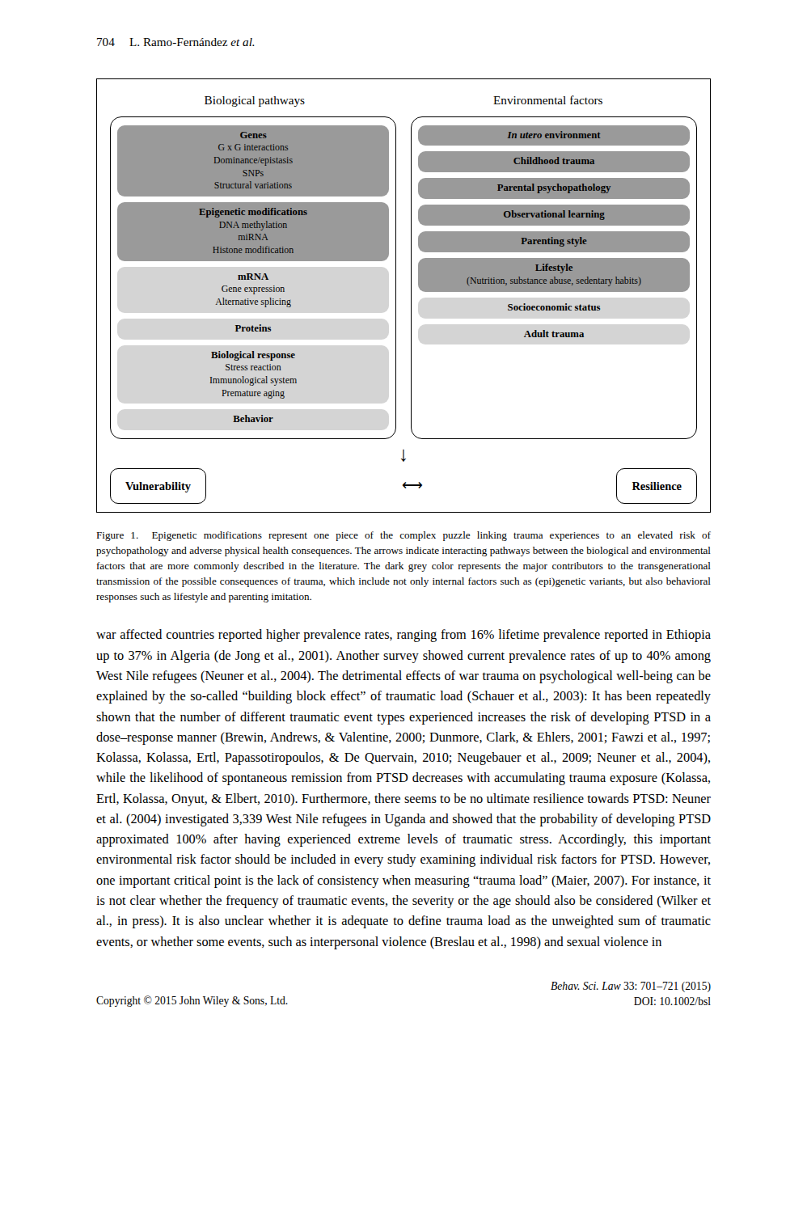704 L. Ramo-Fernández et al.
Biological pathways
Environmental factors
Genes G x G interactions
Dominance/epistasis
SNPs
Structural variations
Epigenetic modifications DNA methylation
miRNA
Histone modification
mRNA Gene expression
Alternative splicing
Proteins
Biological response Stress reaction
Immunological system
Premature aging
Behavior
In utero environment
Childhood trauma
Parental psychopathology
Observational learning
Parenting style
Lifestyle (Nutrition, substance abuse, sedentary habits)
Socioeconomic status
Adult trauma
↓
Vulnerability
⟷
Resilience
Figure 1. Epigenetic modifications represent one piece of the complex puzzle linking trauma experiences to an elevated risk of psychopathology and adverse physical health consequences. The arrows indicate interacting pathways between the biological and environmental factors that are more commonly described in the literature. The dark grey color represents the major contributors to the transgenerational transmission of the possible consequences of trauma, which include not only internal factors such as (epi)genetic variants, but also behavioral responses such as lifestyle and parenting imitation.
war affected countries reported higher prevalence rates, ranging from 16% lifetime prevalence reported in Ethiopia up to 37% in Algeria (de Jong et al., 2001). Another survey showed current prevalence rates of up to 40% among West Nile refugees (Neuner et al., 2004). The detrimental effects of war trauma on psychological well-being can be explained by the so-called “building block effect” of traumatic load (Schauer et al., 2003): It has been repeatedly shown that the number of different traumatic event types experienced increases the risk of developing PTSD in a dose–response manner (Brewin, Andrews, & Valentine, 2000; Dunmore, Clark, & Ehlers, 2001; Fawzi et al., 1997; Kolassa, Kolassa, Ertl, Papassotiropoulos, & De Quervain, 2010; Neugebauer et al., 2009; Neuner et al., 2004), while the likelihood of spontaneous remission from PTSD decreases with accumulating trauma exposure (Kolassa, Ertl, Kolassa, Onyut, & Elbert, 2010). Furthermore, there seems to be no ultimate resilience towards PTSD: Neuner et al. (2004) investigated 3,339 West Nile refugees in Uganda and showed that the probability of developing PTSD approximated 100% after having experienced extreme levels of traumatic stress. Accordingly, this important environmental risk factor should be included in every study examining individual risk factors for PTSD. However, one important critical point is the lack of consistency when measuring “trauma load” (Maier, 2007). For instance, it is not clear whether the frequency of traumatic events, the severity or the age should also be considered (Wilker et al., in press). It is also unclear whether it is adequate to define trauma load as the unweighted sum of traumatic events, or whether some events, such as interpersonal violence (Breslau et al., 1998) and sexual violence in
Copyright © 2015 John Wiley & Sons, Ltd.
Behav. Sci. Law 33: 701–721 (2015)
DOI: 10.1002/bsl